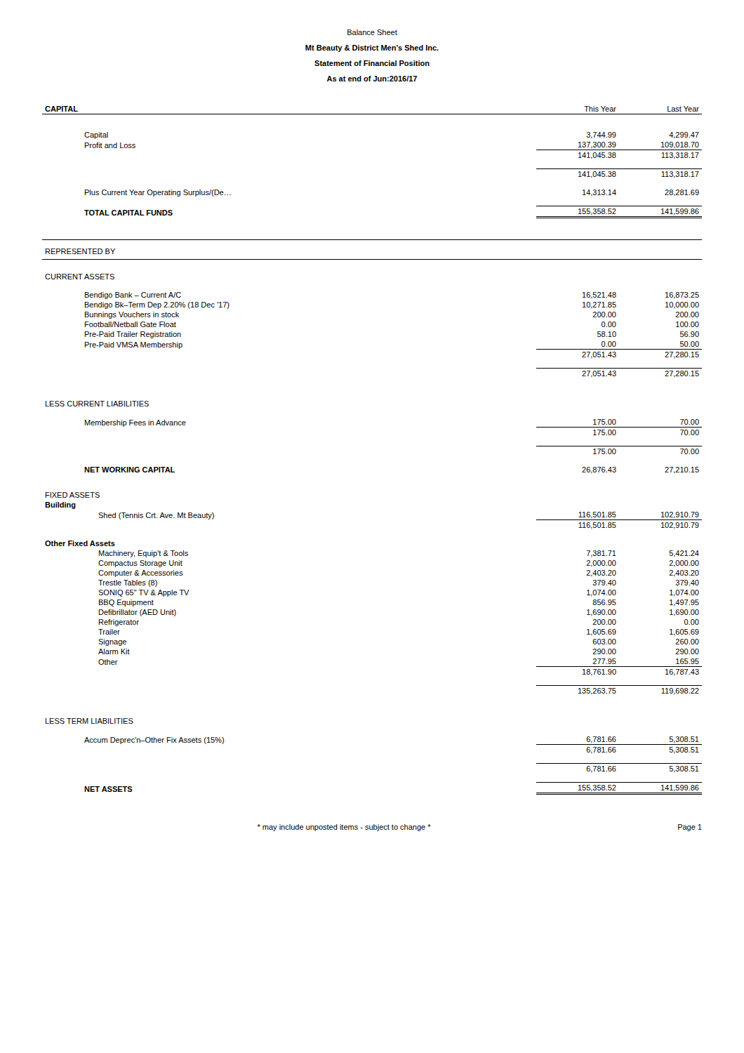Balance Sheet
Mt Beauty & District Men's Shed Inc.
Statement of Financial Position
As at end of Jun:2016/17
| CAPITAL | This Year | Last Year |
| Capital | 3,744.99 | 4,299.47 |
| Profit and Loss | 137,300.39 | 109,018.70 |
| | 141,045.38 | 113,318.17 |
| | 141,045.38 | 113,318.17 |
| Plus Current Year Operating Surplus/(De… | 14,313.14 | 28,281.69 |
| TOTAL CAPITAL FUNDS | 155,358.52 | 141,599.86 |
| REPRESENTED BY | | |
| CURRENT ASSETS | | |
| Bendigo Bank – Current A/C | 16,521.48 | 16,873.25 |
| Bendigo Bk–Term Dep 2.20% (18 Dec '17) | 10,271.85 | 10,000.00 |
| Bunnings Vouchers in stock | 200.00 | 200.00 |
| Football/Netball Gate Float | 0.00 | 100.00 |
| Pre-Paid Trailer Registration | 58.10 | 56.90 |
| Pre-Paid VMSA Membership | 0.00 | 50.00 |
| | 27,051.43 | 27,280.15 |
| | 27,051.43 | 27,280.15 |
| LESS CURRENT LIABILITIES | | |
| Membership Fees in Advance | 175.00 | 70.00 |
| | 175.00 | 70.00 |
| | 175.00 | 70.00 |
| NET WORKING CAPITAL | 26,876.43 | 27,210.15 |
| FIXED ASSETS | | |
| Building | | |
| Shed (Tennis Crt. Ave. Mt Beauty) | 116,501.85 | 102,910.79 |
| | 116,501.85 | 102,910.79 |
| Other Fixed Assets | | |
| Machinery, Equip't & Tools | 7,381.71 | 5,421.24 |
| Compactus Storage Unit | 2,000.00 | 2,000.00 |
| Computer & Accessories | 2,403.20 | 2,403.20 |
| Trestle Tables (8) | 379.40 | 379.40 |
| SONIQ 65" TV & Apple TV | 1,074.00 | 1,074.00 |
| BBQ Equipment | 856.95 | 1,497.95 |
| Defibrillator (AED Unit) | 1,690.00 | 1,690.00 |
| Refrigerator | 200.00 | 0.00 |
| Trailer | 1,605.69 | 1,605.69 |
| Signage | 603.00 | 260.00 |
| Alarm Kit | 290.00 | 290.00 |
| Other | 277.95 | 165.95 |
| | 18,761.90 | 16,787.43 |
| | 135,263.75 | 119,698.22 |
| LESS TERM LIABILITIES | | |
| Accum Deprec'n–Other Fix Assets (15%) | 6,781.66 | 5,308.51 |
| | 6,781.66 | 5,308.51 |
| | 6,781.66 | 5,308.51 |
| NET ASSETS | 155,358.52 | 141,599.86 |
* may include unposted items - subject to change *
Page 1